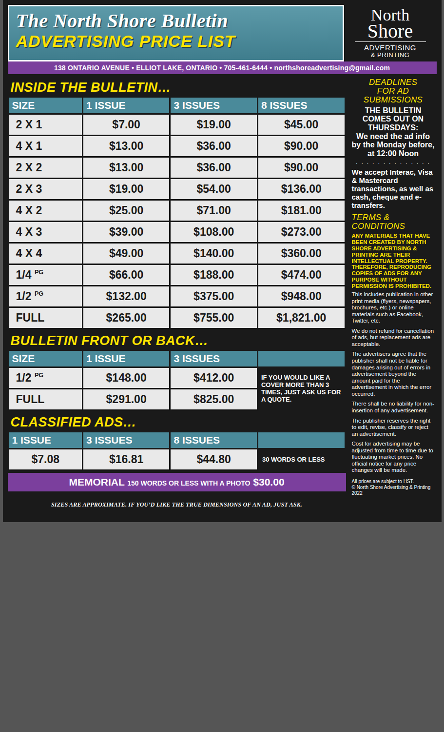The North Shore Bulletin
ADVERTISING PRICE LIST
North
Shore
ADVERTISING
& PRINTING
138 ONTARIO AVENUE • ELLIOT LAKE, ONTARIO • 705-461-6444 • northshoreadvertising@gmail.com
INSIDE THE BULLETIN…
| SIZE | 1 ISSUE | 3 ISSUES | 8 ISSUES |
| --- | --- | --- | --- |
| 2 X 1 | $7.00 | $19.00 | $45.00 |
| 4 X 1 | $13.00 | $36.00 | $90.00 |
| 2 X 2 | $13.00 | $36.00 | $90.00 |
| 2 X 3 | $19.00 | $54.00 | $136.00 |
| 4 X 2 | $25.00 | $71.00 | $181.00 |
| 4 X 3 | $39.00 | $108.00 | $273.00 |
| 4 X 4 | $49.00 | $140.00 | $360.00 |
| 1/4 PG | $66.00 | $188.00 | $474.00 |
| 1/2 PG | $132.00 | $375.00 | $948.00 |
| FULL | $265.00 | $755.00 | $1,821.00 |
BULLETIN FRONT OR BACK…
| SIZE | 1 ISSUE | 3 ISSUES | |
| --- | --- | --- | --- |
| 1/2 PG | $148.00 | $412.00 | IF YOU WOULD LIKE A COVER MORE THAN 3 TIMES, JUST ASK US FOR A QUOTE. |
| FULL | $291.00 | $825.00 |
CLASSIFIED ADS…
| 1 ISSUE | 3 ISSUES | 8 ISSUES | |
| --- | --- | --- | --- |
| $7.08 | $16.81 | $44.80 | 30 WORDS OR LESS |
MEMORIAL 150 WORDS OR LESS WITH A PHOTO $30.00
SIZES ARE APPROXIMATE. IF YOU’D LIKE THE TRUE DIMENSIONS OF AN AD, JUST ASK.
DEADLINES
FOR AD
SUBMISSIONS
THE BULLETIN COMES OUT ON THURSDAYS:
We need the ad info by the Monday before, at 12:00 Noon
· · · · · · · · · · · · · ·
We accept Interac, Visa & Mastercard transactions, as well as cash, cheque and e-transfers.
TERMS &
CONDITIONS
ANY MATERIALS THAT HAVE BEEN CREATED BY NORTH SHORE ADVERTISING & PRINTING ARE THEIR INTELLECTUAL PROPERTY. THEREFORE, REPRODUCING COPIES OF ADS FOR ANY PURPOSE WITHOUT PERMISSION IS PROHIBITED.
This includes publication in other print media (flyers, newspapers, brochures, etc.) or online materials such as Facebook, Twitter, etc.
We do not refund for cancellation of ads, but replacement ads are acceptable.
The advertisers agree that the publisher shall not be liable for damages arising out of errors in advertisement beyond the amount paid for the advertisement in which the error occurred.
There shall be no liability for non-insertion of any advertisement.
The publisher reserves the right to edit, revise, classify or reject an advertisement.
Cost for advertising may be adjusted from time to time due to fluctuating market prices. No official notice for any price changes will be made.
All prices are subject to HST.
© North Shore Advertising & Printing 2022